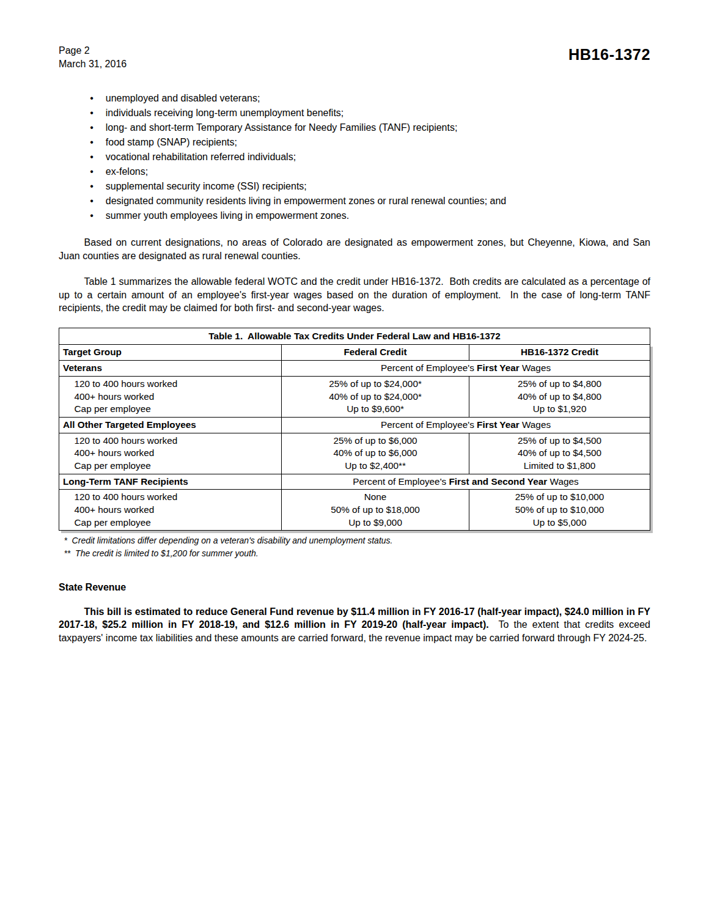Page 2
March 31, 2016
HB16-1372
unemployed and disabled veterans;
individuals receiving long-term unemployment benefits;
long- and short-term Temporary Assistance for Needy Families (TANF) recipients;
food stamp (SNAP) recipients;
vocational rehabilitation referred individuals;
ex-felons;
supplemental security income (SSI) recipients;
designated community residents living in empowerment zones or rural renewal counties; and
summer youth employees living in empowerment zones.
Based on current designations, no areas of Colorado are designated as empowerment zones, but Cheyenne, Kiowa, and San Juan counties are designated as rural renewal counties.
Table 1 summarizes the allowable federal WOTC and the credit under HB16-1372. Both credits are calculated as a percentage of up to a certain amount of an employee's first-year wages based on the duration of employment. In the case of long-term TANF recipients, the credit may be claimed for both first- and second-year wages.
Table 1. Allowable Tax Credits Under Federal Law and HB16-1372
| Target Group | Federal Credit | HB16-1372 Credit |
| --- | --- | --- |
| Veterans | Percent of Employee's First Year Wages |
| 120 to 400 hours worked 400+ hours worked Cap per employee | 25% of up to $24,000* 40% of up to $24,000* Up to $9,600* | 25% of up to $4,800 40% of up to $4,800 Up to $1,920 |
| All Other Targeted Employees | Percent of Employee's First Year Wages |
| 120 to 400 hours worked 400+ hours worked Cap per employee | 25% of up to $6,000 40% of up to $6,000 Up to $2,400** | 25% of up to $4,500 40% of up to $4,500 Limited to $1,800 |
| Long-Term TANF Recipients | Percent of Employee's First and Second Year Wages |
| 120 to 400 hours worked 400+ hours worked Cap per employee | None 50% of up to $18,000 Up to $9,000 | 25% of up to $10,000 50% of up to $10,000 Up to $5,000 |
* Credit limitations differ depending on a veteran's disability and unemployment status.
** The credit is limited to $1,200 for summer youth.
State Revenue
This bill is estimated to reduce General Fund revenue by $11.4 million in FY 2016-17 (half-year impact), $24.0 million in FY 2017-18, $25.2 million in FY 2018-19, and $12.6 million in FY 2019-20 (half-year impact). To the extent that credits exceed taxpayers' income tax liabilities and these amounts are carried forward, the revenue impact may be carried forward through FY 2024-25.